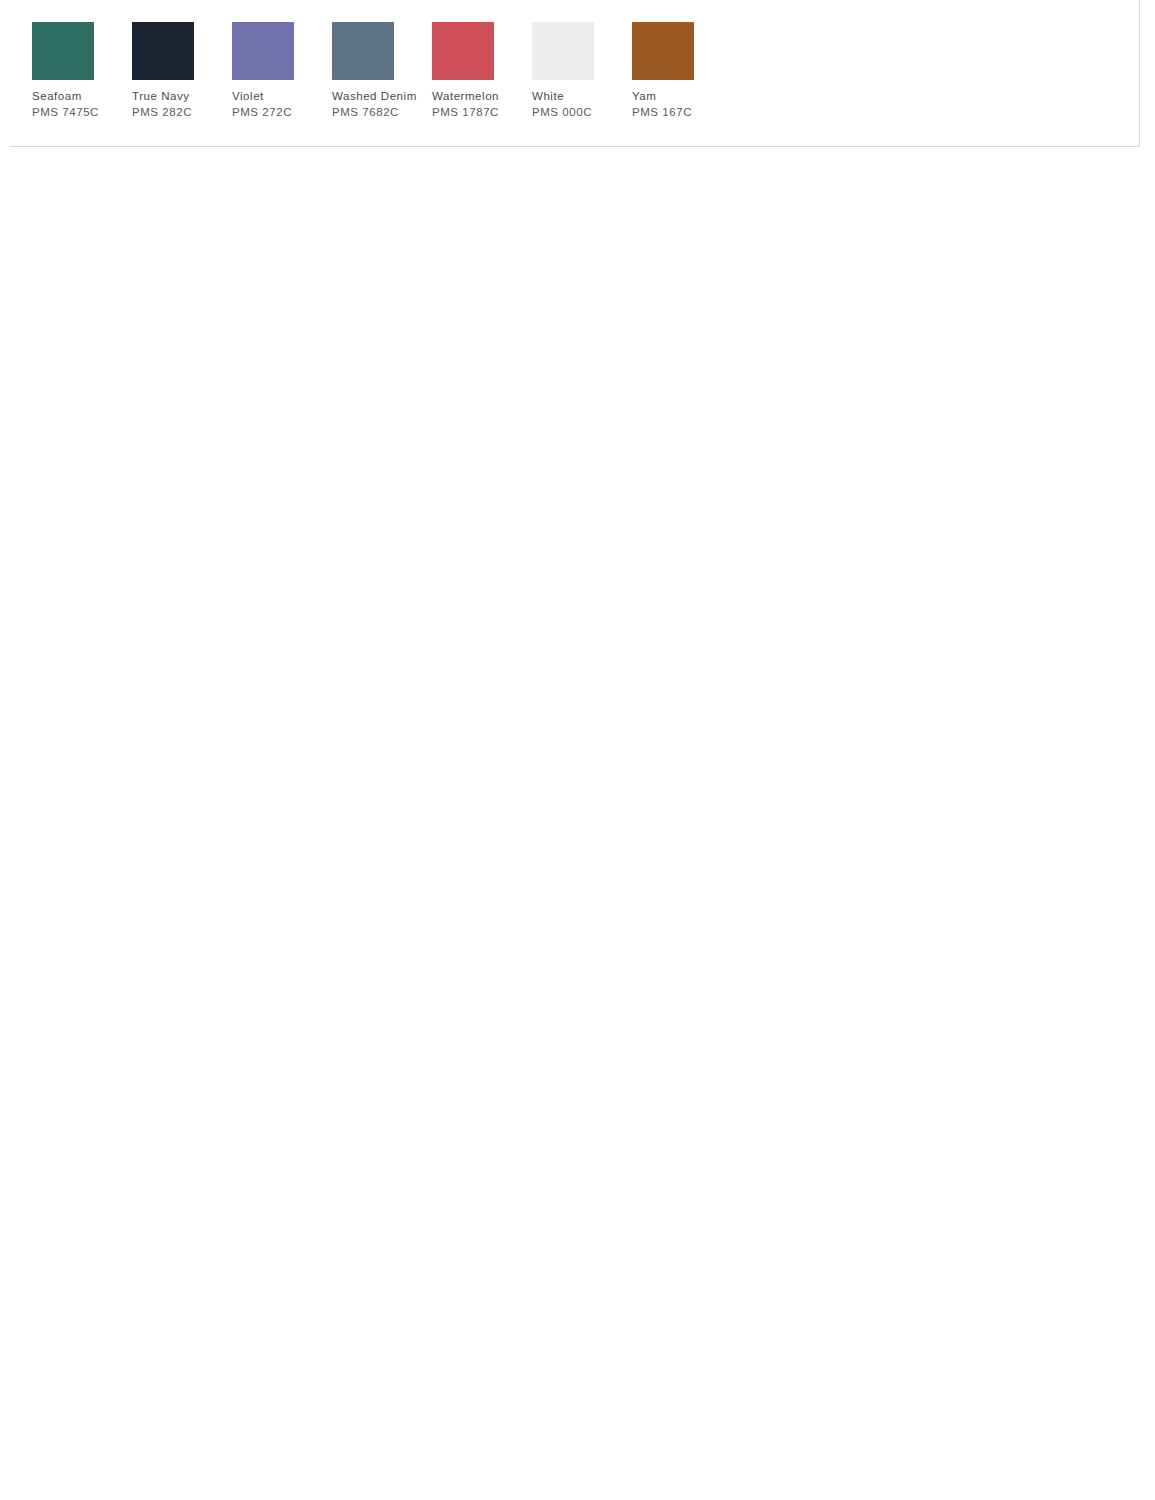Seafoam
PMS 7475C
True Navy
PMS 282C
Violet
PMS 272C
Washed Denim
PMS 7682C
Watermelon
PMS 1787C
White
PMS 000C
Yam
PMS 167C